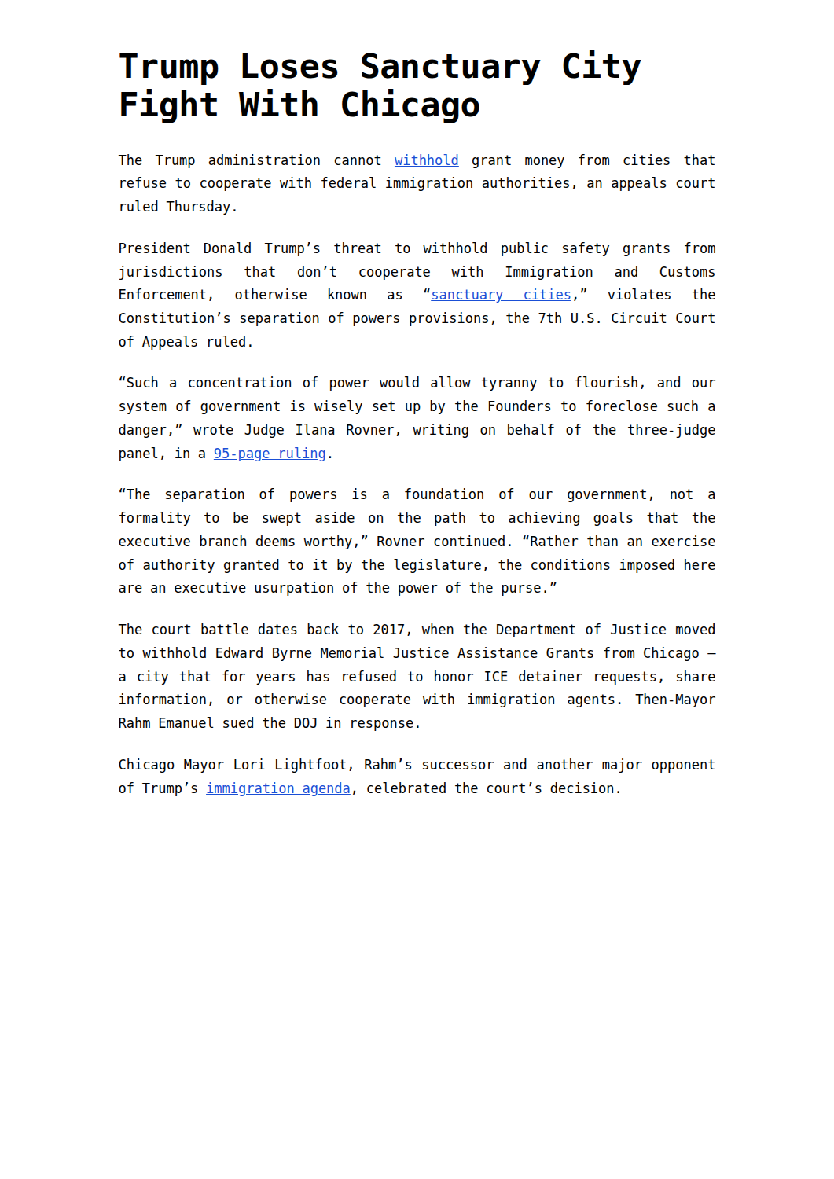Trump Loses Sanctuary City Fight With Chicago
The Trump administration cannot withhold grant money from cities that refuse to cooperate with federal immigration authorities, an appeals court ruled Thursday.
President Donald Trump’s threat to withhold public safety grants from jurisdictions that don’t cooperate with Immigration and Customs Enforcement, otherwise known as “sanctuary cities,” violates the Constitution’s separation of powers provisions, the 7th U.S. Circuit Court of Appeals ruled.
“Such a concentration of power would allow tyranny to flourish, and our system of government is wisely set up by the Founders to foreclose such a danger,” wrote Judge Ilana Rovner, writing on behalf of the three-judge panel, in a 95-page ruling.
“The separation of powers is a foundation of our government, not a formality to be swept aside on the path to achieving goals that the executive branch deems worthy,” Rovner continued. “Rather than an exercise of authority granted to it by the legislature, the conditions imposed here are an executive usurpation of the power of the purse.”
The court battle dates back to 2017, when the Department of Justice moved to withhold Edward Byrne Memorial Justice Assistance Grants from Chicago — a city that for years has refused to honor ICE detainer requests, share information, or otherwise cooperate with immigration agents. Then-Mayor Rahm Emanuel sued the DOJ in response.
Chicago Mayor Lori Lightfoot, Rahm’s successor and another major opponent of Trump’s immigration agenda, celebrated the court’s decision.